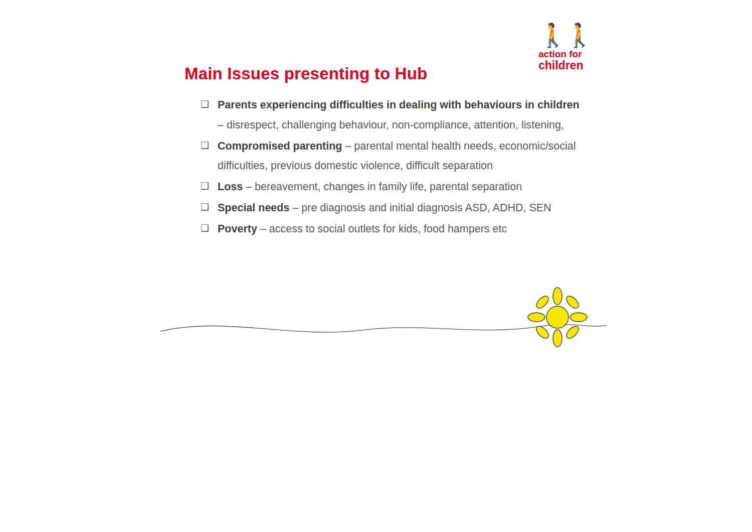🚶🚶
action for
children
Main Issues presenting to Hub
Parents experiencing difficulties in dealing with behaviours in children – disrespect, challenging behaviour, non-compliance, attention, listening,
Compromised parenting – parental mental health needs, economic/social difficulties, previous domestic violence, difficult separation
Loss – bereavement, changes in family life, parental separation
Special needs – pre diagnosis and initial diagnosis ASD, ADHD, SEN
Poverty – access to social outlets for kids, food hampers etc